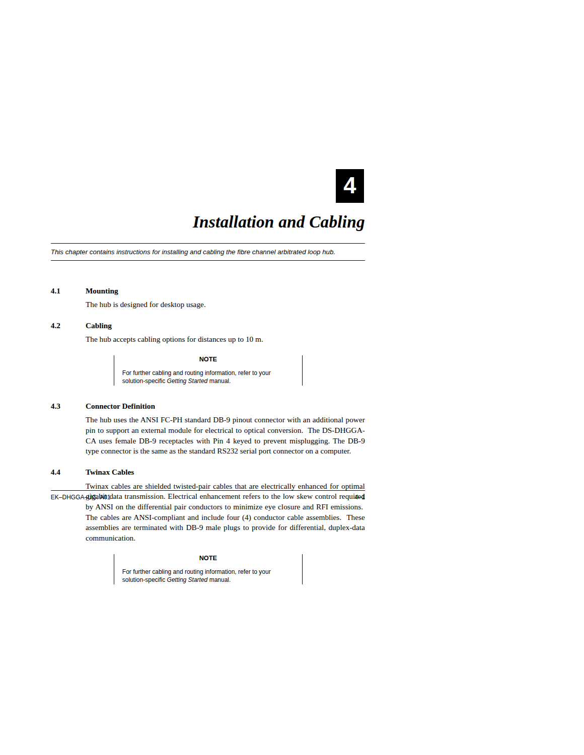4
Installation and Cabling
This chapter contains instructions for installing and cabling the fibre channel arbitrated loop hub.
4.1
Mounting
The hub is designed for desktop usage.
4.2
Cabling
The hub accepts cabling options for distances up to 10 m.
NOTE
For further cabling and routing information, refer to your solution-specific Getting Started manual.
4.3
Connector Definition
The hub uses the ANSI FC-PH standard DB-9 pinout connector with an additional power pin to support an external module for electrical to optical conversion. The DS-DHGGA-CA uses female DB-9 receptacles with Pin 4 keyed to prevent misplugging. The DB-9 type connector is the same as the standard RS232 serial port connector on a computer.
4.4
Twinax Cables
Twinax cables are shielded twisted-pair cables that are electrically enhanced for optimal gigabit data transmission. Electrical enhancement refers to the low skew control required by ANSI on the differential pair conductors to minimize eye closure and RFI emissions. The cables are ANSI-compliant and include four (4) conductor cable assemblies. These assemblies are terminated with DB-9 male plugs to provide for differential, duplex-data communication.
NOTE
For further cabling and routing information, refer to your solution-specific Getting Started manual.
EK–DHGGA–UG. A01 4–1